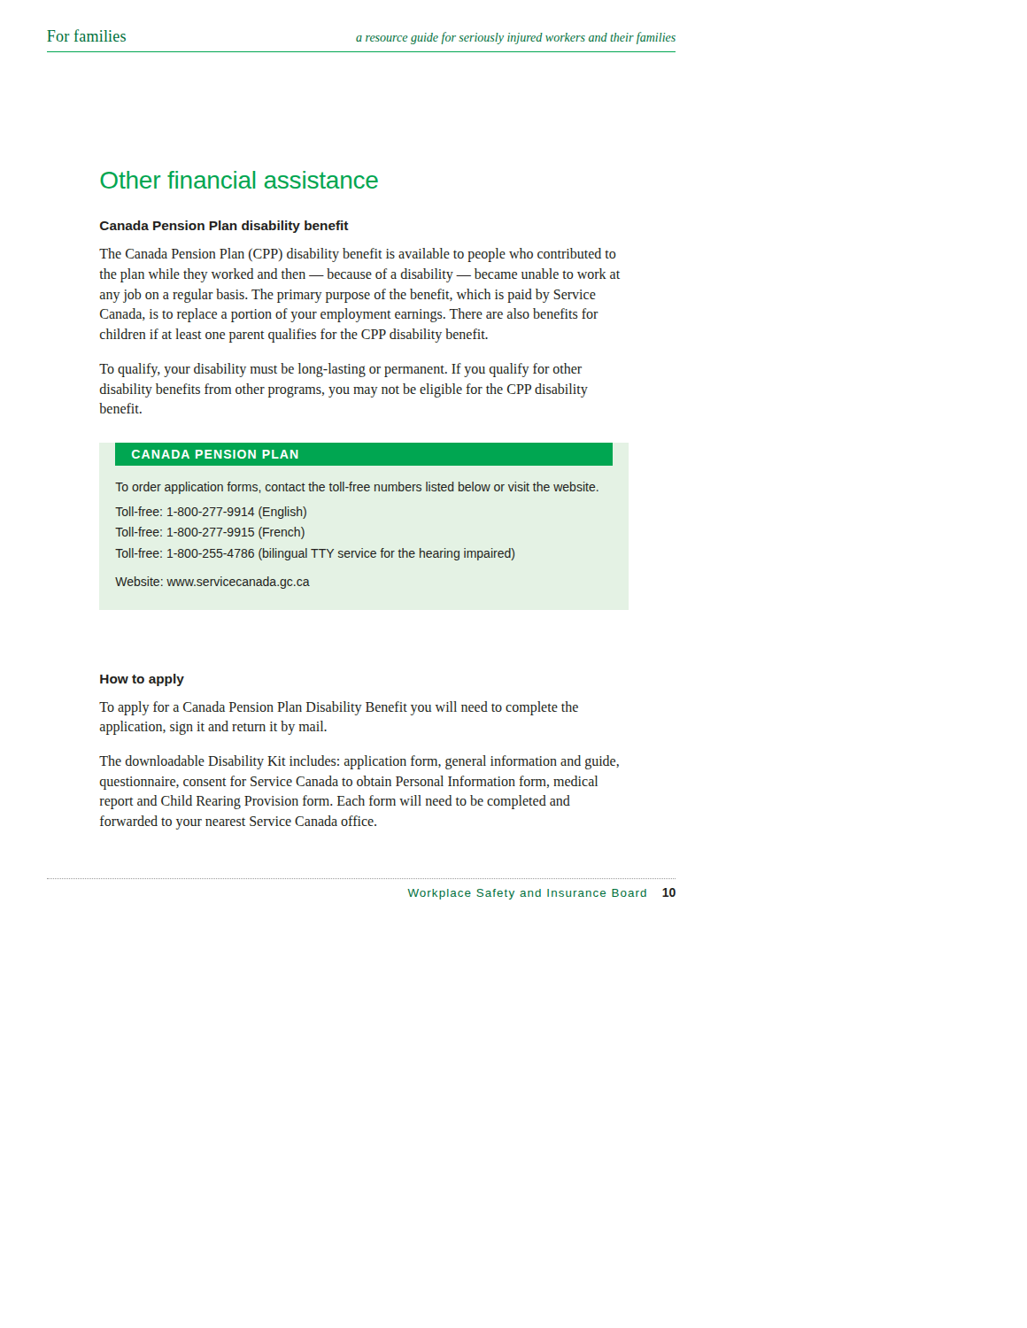For families
a resource guide for seriously injured workers and their families
Other financial assistance
Canada Pension Plan disability benefit
The Canada Pension Plan (CPP) disability benefit is available to people who contributed to the plan while they worked and then — because of a disability — became unable to work at any job on a regular basis. The primary purpose of the benefit, which is paid by Service Canada, is to replace a portion of your employment earnings. There are also benefits for children if at least one parent qualifies for the CPP disability benefit.
To qualify, your disability must be long-lasting or permanent. If you qualify for other disability benefits from other programs, you may not be eligible for the CPP disability benefit.
CANADA PENSION PLAN
To order application forms, contact the toll-free numbers listed below or visit the website.
Toll-free: 1-800-277-9914 (English)
Toll-free: 1-800-277-9915 (French)
Toll-free: 1-800-255-4786 (bilingual TTY service for the hearing impaired)
Website: www.servicecanada.gc.ca
How to apply
To apply for a Canada Pension Plan Disability Benefit you will need to complete the application, sign it and return it by mail.
The downloadable Disability Kit includes: application form, general information and guide, questionnaire, consent for Service Canada to obtain Personal Information form, medical report and Child Rearing Provision form. Each form will need to be completed and forwarded to your nearest Service Canada office.
Workplace Safety and Insurance Board
10